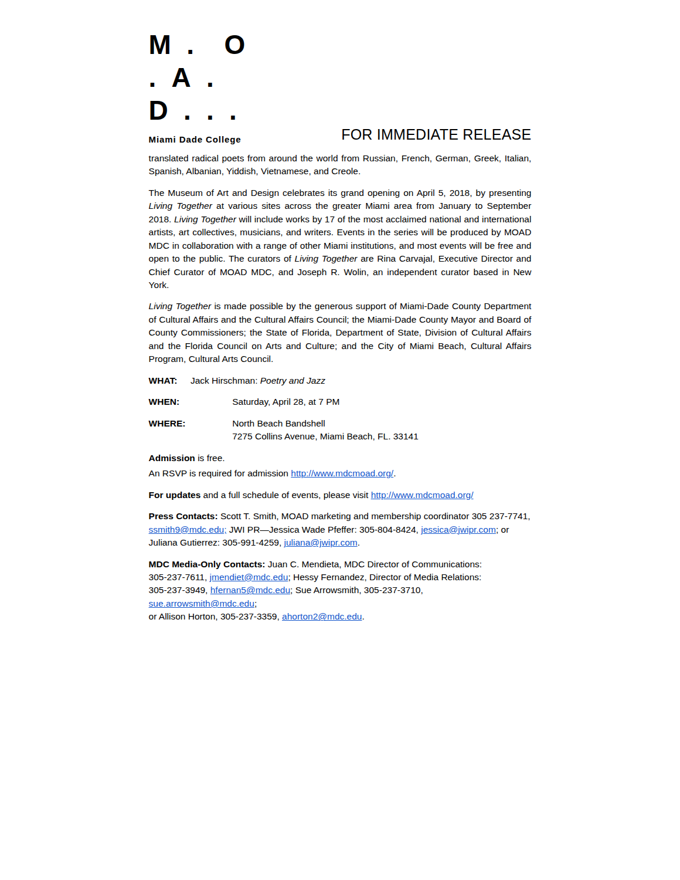M . O . A . D . . .
Miami Dade College
FOR IMMEDIATE RELEASE
translated radical poets from around the world from Russian, French, German, Greek, Italian, Spanish, Albanian, Yiddish, Vietnamese, and Creole.
The Museum of Art and Design celebrates its grand opening on April 5, 2018, by presenting Living Together at various sites across the greater Miami area from January to September 2018. Living Together will include works by 17 of the most acclaimed national and international artists, art collectives, musicians, and writers. Events in the series will be produced by MOAD MDC in collaboration with a range of other Miami institutions, and most events will be free and open to the public. The curators of Living Together are Rina Carvajal, Executive Director and Chief Curator of MOAD MDC, and Joseph R. Wolin, an independent curator based in New York.
Living Together is made possible by the generous support of Miami-Dade County Department of Cultural Affairs and the Cultural Affairs Council; the Miami-Dade County Mayor and Board of County Commissioners; the State of Florida, Department of State, Division of Cultural Affairs and the Florida Council on Arts and Culture; and the City of Miami Beach, Cultural Affairs Program, Cultural Arts Council.
WHAT:
Jack Hirschman: Poetry and Jazz
WHEN:
Saturday, April 28, at 7 PM
WHERE:
North Beach Bandshell 7275 Collins Avenue, Miami Beach, FL. 33141
Admission is free.
An RSVP is required for admission http://www.mdcmoad.org/.
For updates and a full schedule of events, please visit http://www.mdcmoad.org/
Press Contacts: Scott T. Smith, MOAD marketing and membership coordinator 305 237-7741, ssmith9@mdc.edu; JWI PR—Jessica Wade Pfeffer: 305-804-8424, jessica@jwipr.com; or Juliana Gutierrez: 305-991-4259, juliana@jwipr.com.
MDC Media-Only Contacts: Juan C. Mendieta, MDC Director of Communications:
305-237-7611, jmendiet@mdc.edu; Hessy Fernandez, Director of Media Relations:
305-237-3949, hfernan5@mdc.edu; Sue Arrowsmith, 305-237-3710, sue.arrowsmith@mdc.edu;
or Allison Horton, 305-237-3359, ahorton2@mdc.edu.